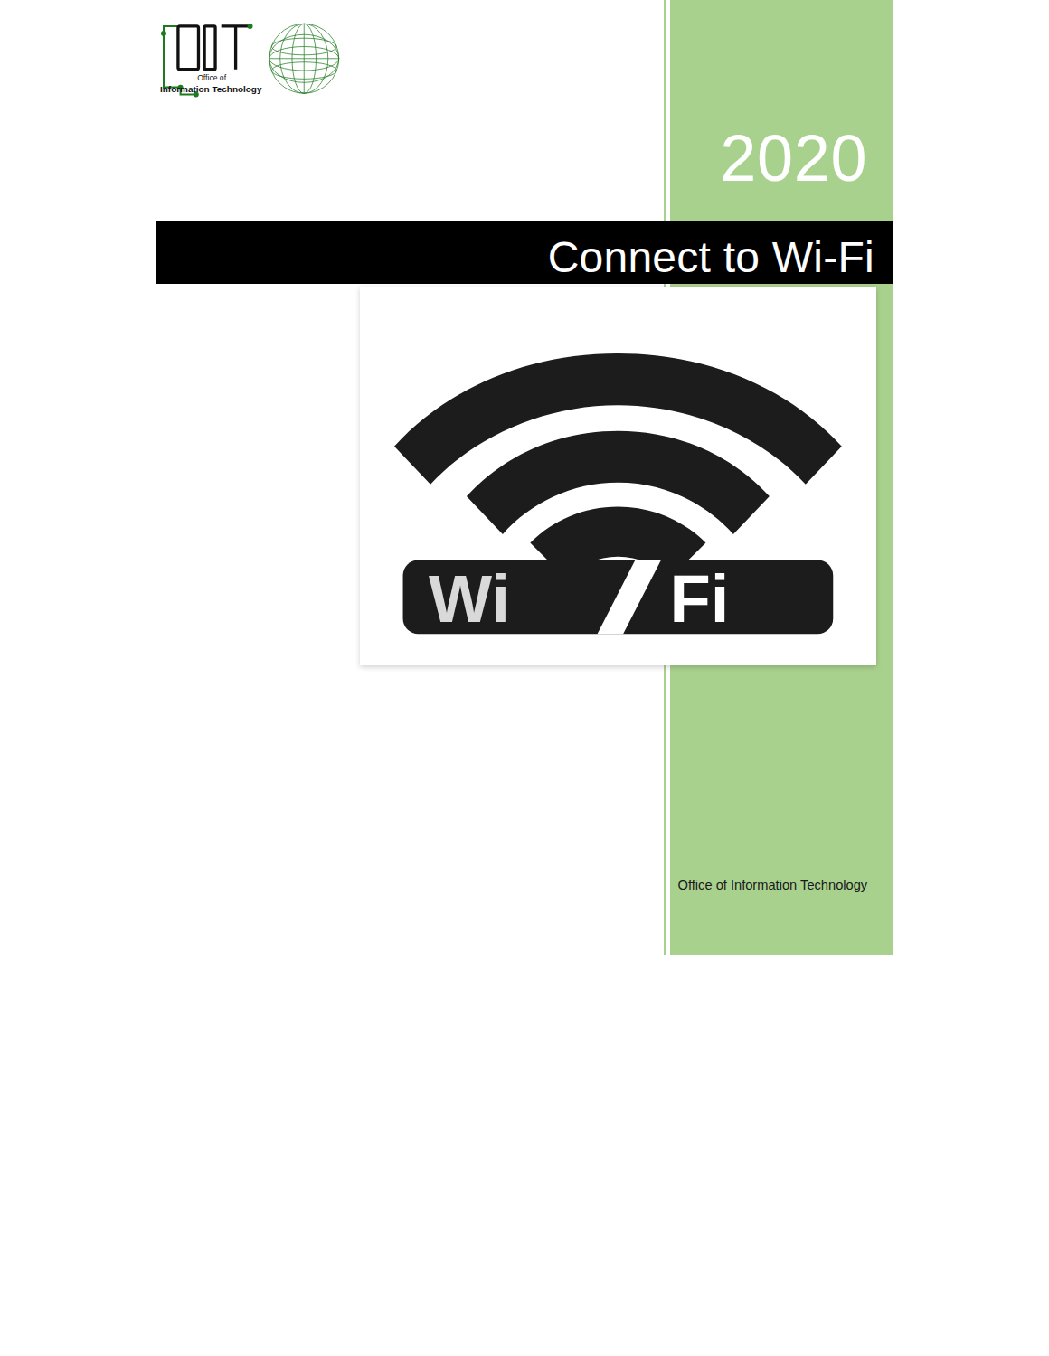Office of Information Technology
2020
Connect to Wi-Fi
Wi Fi
Wi-Fi logo
Office of Information Technology